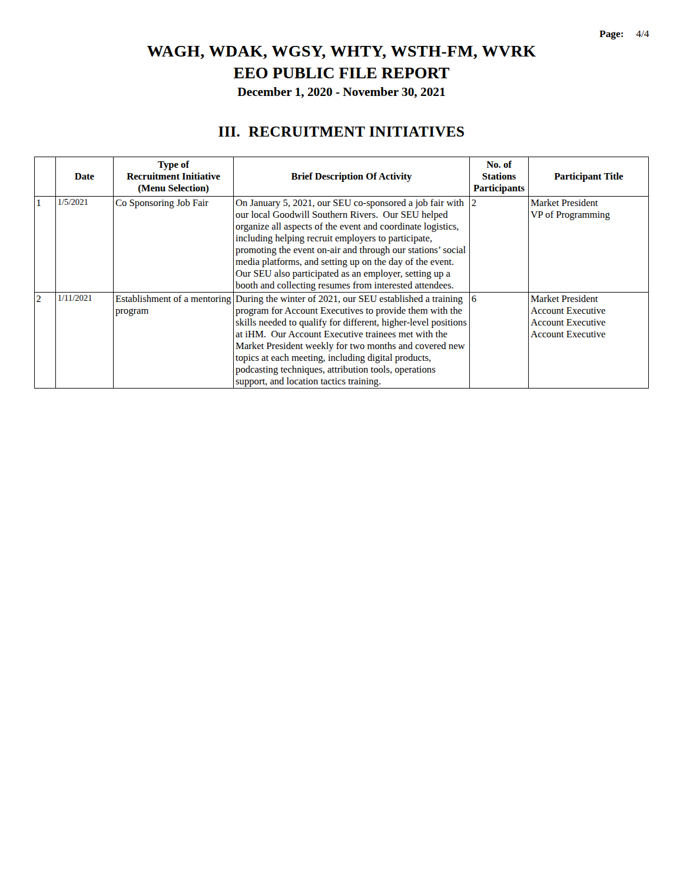Page:4/4
WAGH, WDAK, WGSY, WHTY, WSTH-FM, WVRK
EEO PUBLIC FILE REPORT
December 1, 2020 - November 30, 2021
III. RECRUITMENT INITIATIVES
| | Date | Type of Recruitment Initiative (Menu Selection) | Brief Description Of Activity | No. of Stations Participants | Participant Title |
| --- | --- | --- | --- | --- | --- |
| 1 | 1/5/2021 | Co Sponsoring Job Fair | On January 5, 2021, our SEU co-sponsored a job fair with our local Goodwill Southern Rivers. Our SEU helped organize all aspects of the event and coordinate logistics, including helping recruit employers to participate, promoting the event on-air and through our stations’ social media platforms, and setting up on the day of the event. Our SEU also participated as an employer, setting up a booth and collecting resumes from interested attendees. | 2 | Market President VP of Programming |
| 2 | 1/11/2021 | Establishment of a mentoring program | During the winter of 2021, our SEU established a training program for Account Executives to provide them with the skills needed to qualify for different, higher-level positions at iHM. Our Account Executive trainees met with the Market President weekly for two months and covered new topics at each meeting, including digital products, podcasting techniques, attribution tools, operations support, and location tactics training. | 6 | Market President Account Executive Account Executive Account Executive |